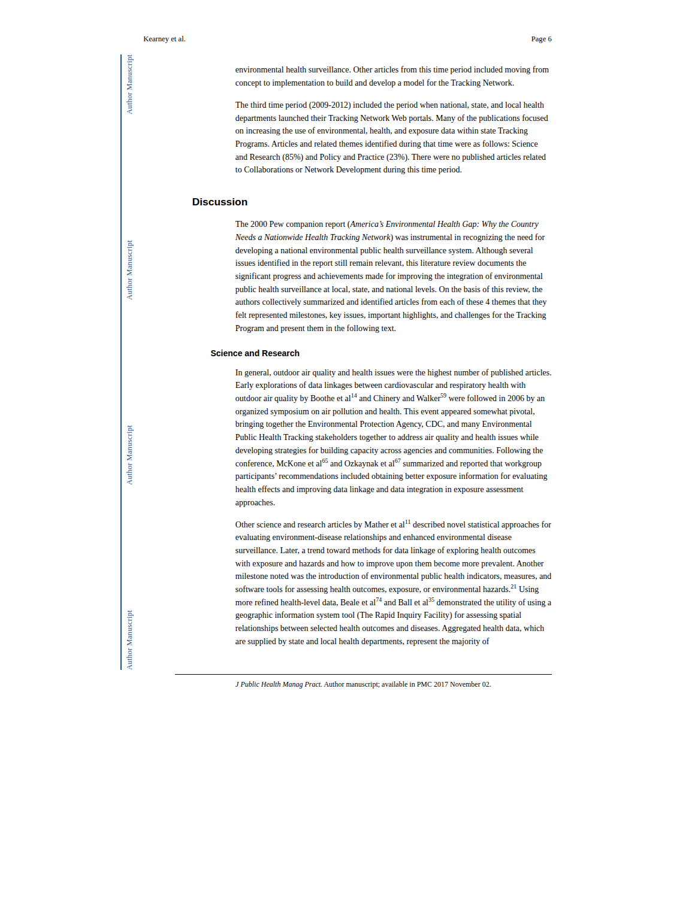Kearney et al.
Page 6
Author Manuscript
Author Manuscript
Author Manuscript
Author Manuscript
environmental health surveillance. Other articles from this time period included moving from concept to implementation to build and develop a model for the Tracking Network.
The third time period (2009-2012) included the period when national, state, and local health departments launched their Tracking Network Web portals. Many of the publications focused on increasing the use of environmental, health, and exposure data within state Tracking Programs. Articles and related themes identified during that time were as follows: Science and Research (85%) and Policy and Practice (23%). There were no published articles related to Collaborations or Network Development during this time period.
Discussion
The 2000 Pew companion report (America’s Environmental Health Gap: Why the Country Needs a Nationwide Health Tracking Network) was instrumental in recognizing the need for developing a national environmental public health surveillance system. Although several issues identified in the report still remain relevant, this literature review documents the significant progress and achievements made for improving the integration of environmental public health surveillance at local, state, and national levels. On the basis of this review, the authors collectively summarized and identified articles from each of these 4 themes that they felt represented milestones, key issues, important highlights, and challenges for the Tracking Program and present them in the following text.
Science and Research
In general, outdoor air quality and health issues were the highest number of published articles. Early explorations of data linkages between cardiovascular and respiratory health with outdoor air quality by Boothe et al14 and Chinery and Walker59 were followed in 2006 by an organized symposium on air pollution and health. This event appeared somewhat pivotal, bringing together the Environmental Protection Agency, CDC, and many Environmental Public Health Tracking stakeholders together to address air quality and health issues while developing strategies for building capacity across agencies and communities. Following the conference, McKone et al65 and Ozkaynak et al67 summarized and reported that workgroup participants’ recommendations included obtaining better exposure information for evaluating health effects and improving data linkage and data integration in exposure assessment approaches.
Other science and research articles by Mather et al11 described novel statistical approaches for evaluating environment-disease relationships and enhanced environmental disease surveillance. Later, a trend toward methods for data linkage of exploring health outcomes with exposure and hazards and how to improve upon them become more prevalent. Another milestone noted was the introduction of environmental public health indicators, measures, and software tools for assessing health outcomes, exposure, or environmental hazards.21 Using more refined health-level data, Beale et al74 and Ball et al35 demonstrated the utility of using a geographic information system tool (The Rapid Inquiry Facility) for assessing spatial relationships between selected health outcomes and diseases. Aggregated health data, which are supplied by state and local health departments, represent the majority of
J Public Health Manag Pract. Author manuscript; available in PMC 2017 November 02.